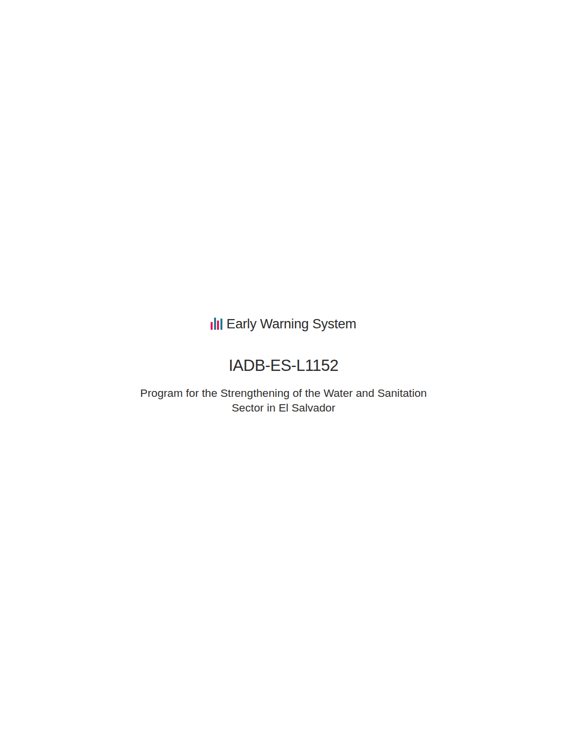Early Warning System
IADB-ES-L1152
Program for the Strengthening of the Water and Sanitation Sector in El Salvador